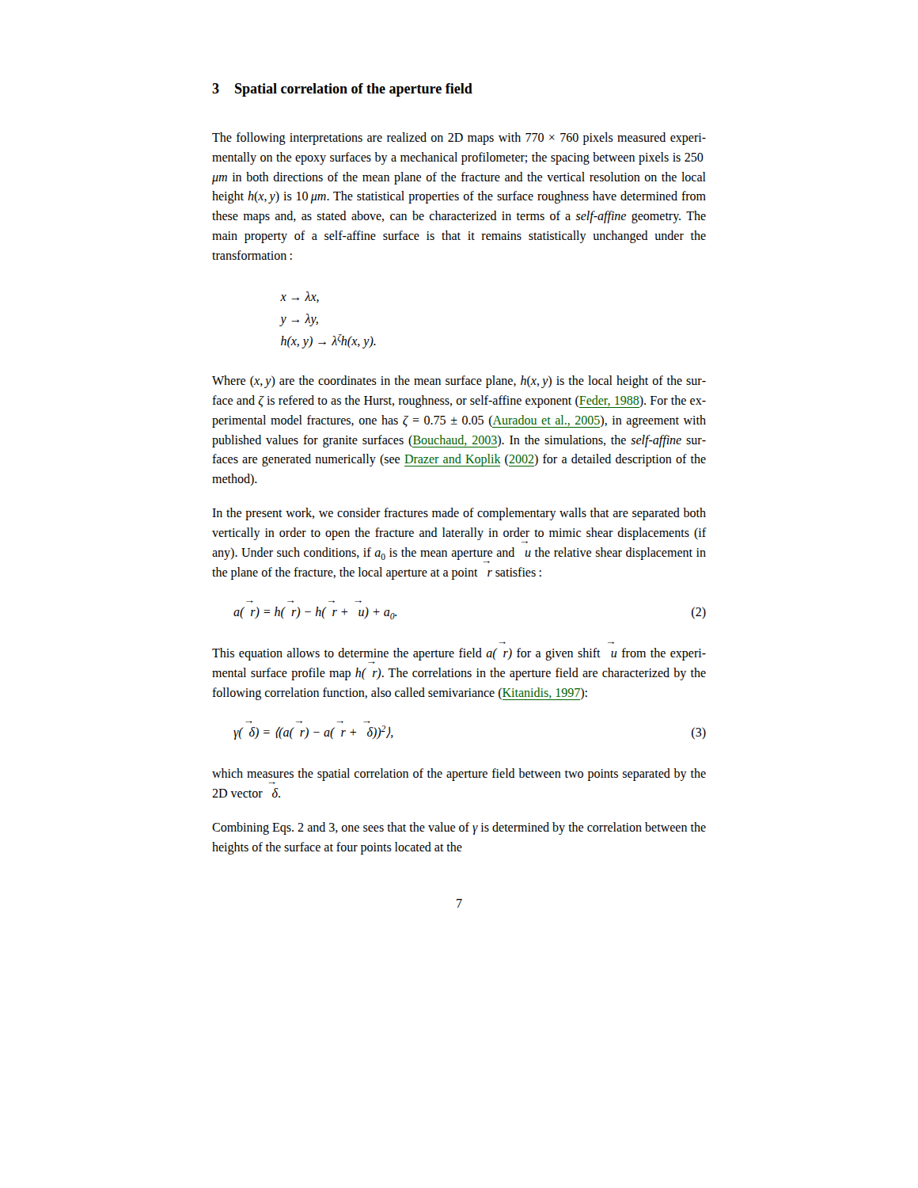3 Spatial correlation of the aperture field
The following interpretations are realized on 2D maps with 770 × 760 pixels measured experimentally on the epoxy surfaces by a mechanical profilometer; the spacing between pixels is 250 μm in both directions of the mean plane of the fracture and the vertical resolution on the local height h(x, y) is 10 μm. The statistical properties of the surface roughness have determined from these maps and, as stated above, can be characterized in terms of a self-affine geometry. The main property of a self-affine surface is that it remains statistically unchanged under the transformation :
x → λx,
y → λy,
h(x, y) → λζh(x, y).
Where (x, y) are the coordinates in the mean surface plane, h(x, y) is the local height of the surface and ζ is refered to as the Hurst, roughness, or self-affine exponent (Feder, 1988). For the experimental model fractures, one has ζ = 0.75 ± 0.05 (Auradou et al., 2005), in agreement with published values for granite surfaces (Bouchaud, 2003). In the simulations, the self-affine surfaces are generated numerically (see Drazer and Koplik (2002) for a detailed description of the method).
In the present work, we consider fractures made of complementary walls that are separated both vertically in order to open the fracture and laterally in order to mimic shear displacements (if any). Under such conditions, if a0 is the mean aperture and  →u the relative shear displacement in the plane of the fracture, the local aperture at a point  →r satisfies :
a( →r) = h( →r) − h( →r +  →u) + a0. (2)
This equation allows to determine the aperture field a( →r) for a given shift  →u from the experimental surface profile map h( →r). The correlations in the aperture field are characterized by the following correlation function, also called semivariance (Kitanidis, 1997):
γ( →δ) = ⟨(a( →r) − a( →r +  →δ))2⟩, (3)
which measures the spatial correlation of the aperture field between two points separated by the 2D vector  →δ.
Combining Eqs. 2 and 3, one sees that the value of γ is determined by the correlation between the heights of the surface at four points located at the
7